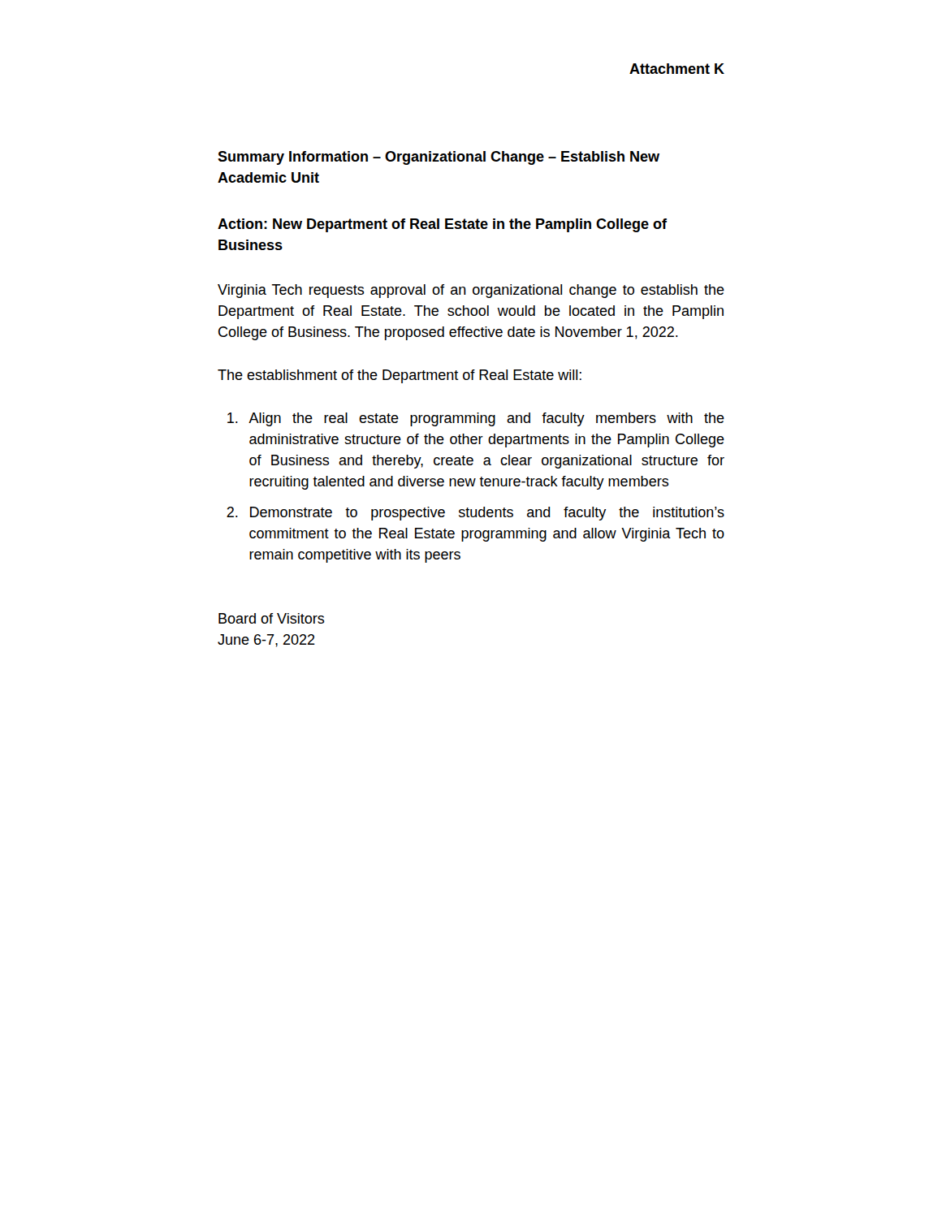Attachment K
Summary Information – Organizational Change – Establish New Academic Unit
Action: New Department of Real Estate in the Pamplin College of Business
Virginia Tech requests approval of an organizational change to establish the Department of Real Estate. The school would be located in the Pamplin College of Business. The proposed effective date is November 1, 2022.
The establishment of the Department of Real Estate will:
Align the real estate programming and faculty members with the administrative structure of the other departments in the Pamplin College of Business and thereby, create a clear organizational structure for recruiting talented and diverse new tenure-track faculty members
Demonstrate to prospective students and faculty the institution’s commitment to the Real Estate programming and allow Virginia Tech to remain competitive with its peers
Board of Visitors
June 6-7, 2022